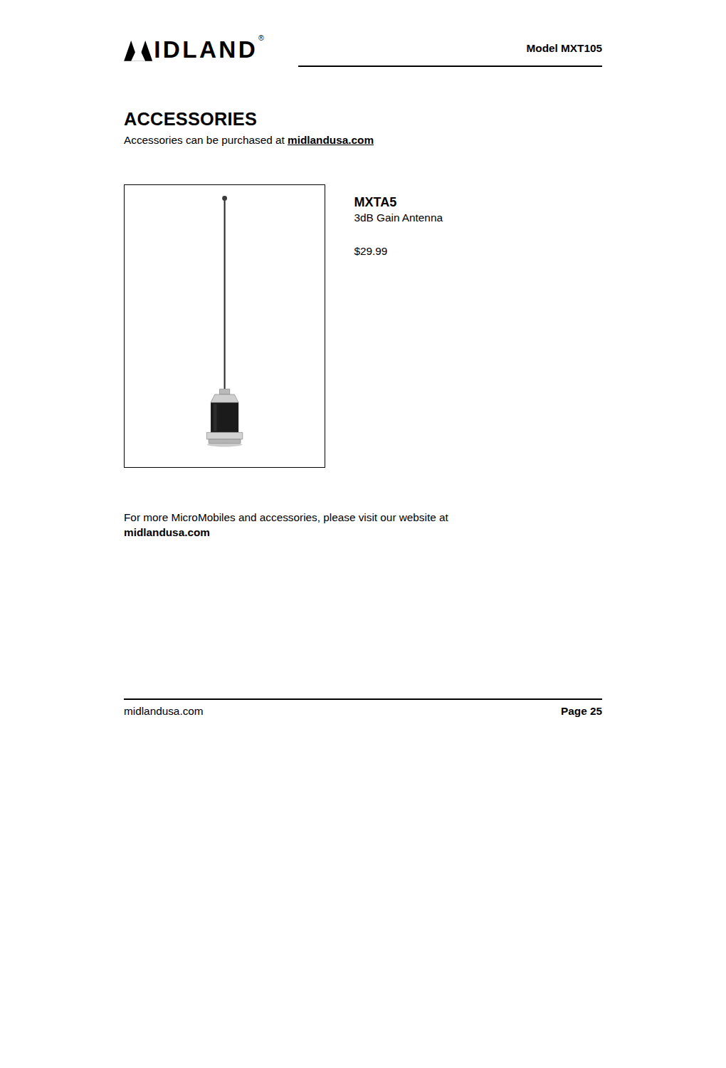IDLAND®
Model MXT105
ACCESSORIES
Accessories can be purchased at midlandusa.com
MXTA5
3dB Gain Antenna
$29.99
For more MicroMobiles and accessories, please visit our website at
midlandusa.com
midlandusa.com Page 25